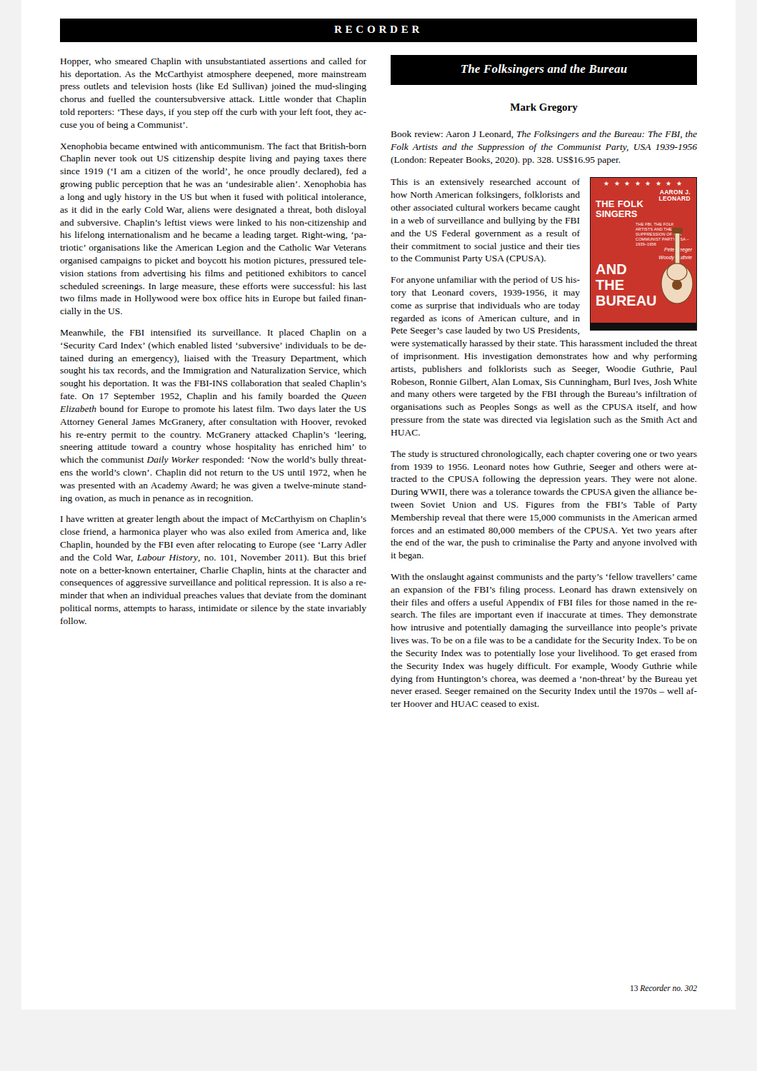Recorder
Hopper, who smeared Chaplin with unsubstantiated assertions and called for his deportation. As the McCarthyist atmosphere deepened, more mainstream press outlets and television hosts (like Ed Sullivan) joined the mud-slinging chorus and fuelled the countersubversive attack. Little wonder that Chaplin told reporters: ‘These days, if you step off the curb with your left foot, they accuse you of being a Communist’.
Xenophobia became entwined with anticommunism. The fact that British-born Chaplin never took out US citizenship despite living and paying taxes there since 1919 (‘I am a citizen of the world’, he once proudly declared), fed a growing public perception that he was an ‘undesirable alien’. Xenophobia has a long and ugly history in the US but when it fused with political intolerance, as it did in the early Cold War, aliens were designated a threat, both disloyal and subversive. Chaplin’s leftist views were linked to his non-citizenship and his lifelong internationalism and he became a leading target. Right-wing, ‘patriotic’ organisations like the American Legion and the Catholic War Veterans organised campaigns to picket and boycott his motion pictures, pressured television stations from advertising his films and petitioned exhibitors to cancel scheduled screenings. In large measure, these efforts were successful: his last two films made in Hollywood were box office hits in Europe but failed financially in the US.
Meanwhile, the FBI intensified its surveillance. It placed Chaplin on a ‘Security Card Index’ (which enabled listed ‘subversive’ individuals to be detained during an emergency), liaised with the Treasury Department, which sought his tax records, and the Immigration and Naturalization Service, which sought his deportation. It was the FBI-INS collaboration that sealed Chaplin’s fate. On 17 September 1952, Chaplin and his family boarded the Queen Elizabeth bound for Europe to promote his latest film. Two days later the US Attorney General James McGranery, after consultation with Hoover, revoked his re-entry permit to the country. McGranery attacked Chaplin’s ‘leering, sneering attitude toward a country whose hospitality has enriched him’ to which the communist Daily Worker responded: ‘Now the world’s bully threatens the world’s clown’. Chaplin did not return to the US until 1972, when he was presented with an Academy Award; he was given a twelve-minute standing ovation, as much in penance as in recognition.
I have written at greater length about the impact of McCarthyism on Chaplin’s close friend, a harmonica player who was also exiled from America and, like Chaplin, hounded by the FBI even after relocating to Europe (see ‘Larry Adler and the Cold War, Labour History, no. 101, November 2011). But this brief note on a better-known entertainer, Charlie Chaplin, hints at the character and consequences of aggressive surveillance and political repression. It is also a reminder that when an individual preaches values that deviate from the dominant political norms, attempts to harass, intimidate or silence by the state invariably follow.
The Folksingers and the Bureau
Mark Gregory
Book review: Aaron J Leonard, The Folksingers and the Bureau: The FBI, the Folk Artists and the Suppression of the Communist Party, USA 1939-1956 (London: Repeater Books, 2020). pp. 328. US$16.95 paper.
★ ★ ★ ★ ★ ★ ★ ★
AARON J.
LEONARD
THE FOLK
SINGERS
THE FBI, THE FOLK ARTISTS AND THE SUPPRESSION OF THE COMMUNIST PARTY, USA – 1939–1956
Pete Seeger
Woody Guthrie
AND
THE
BUREAU
REPEATER
This is an extensively researched account of how North American folksingers, folklorists and other associated cultural workers became caught in a web of surveillance and bullying by the FBI and the US Federal government as a result of their commitment to social justice and their ties to the Communist Party USA (CPUSA).
For anyone unfamiliar with the period of US history that Leonard covers, 1939-1956, it may come as surprise that individuals who are today regarded as icons of American culture, and in Pete Seeger’s case lauded by two US Presidents, were systematically harassed by their state. This harassment included the threat of imprisonment. His investigation demonstrates how and why performing artists, publishers and folklorists such as Seeger, Woodie Guthrie, Paul Robeson, Ronnie Gilbert, Alan Lomax, Sis Cunningham, Burl Ives, Josh White and many others were targeted by the FBI through the Bureau’s infiltration of organisations such as Peoples Songs as well as the CPUSA itself, and how pressure from the state was directed via legislation such as the Smith Act and HUAC.
The study is structured chronologically, each chapter covering one or two years from 1939 to 1956. Leonard notes how Guthrie, Seeger and others were attracted to the CPUSA following the depression years. They were not alone. During WWII, there was a tolerance towards the CPUSA given the alliance between Soviet Union and US. Figures from the FBI’s Table of Party Membership reveal that there were 15,000 communists in the American armed forces and an estimated 80,000 members of the CPUSA. Yet two years after the end of the war, the push to criminalise the Party and anyone involved with it began.
With the onslaught against communists and the party’s ‘fellow travellers’ came an expansion of the FBI’s filing process. Leonard has drawn extensively on their files and offers a useful Appendix of FBI files for those named in the research. The files are important even if inaccurate at times. They demonstrate how intrusive and potentially damaging the surveillance into people’s private lives was. To be on a file was to be a candidate for the Security Index. To be on the Security Index was to potentially lose your livelihood. To get erased from the Security Index was hugely difficult. For example, Woody Guthrie while dying from Huntington’s chorea, was deemed a ‘non-threat’ by the Bureau yet never erased. Seeger remained on the Security Index until the 1970s – well after Hoover and HUAC ceased to exist.
13 Recorder no. 302